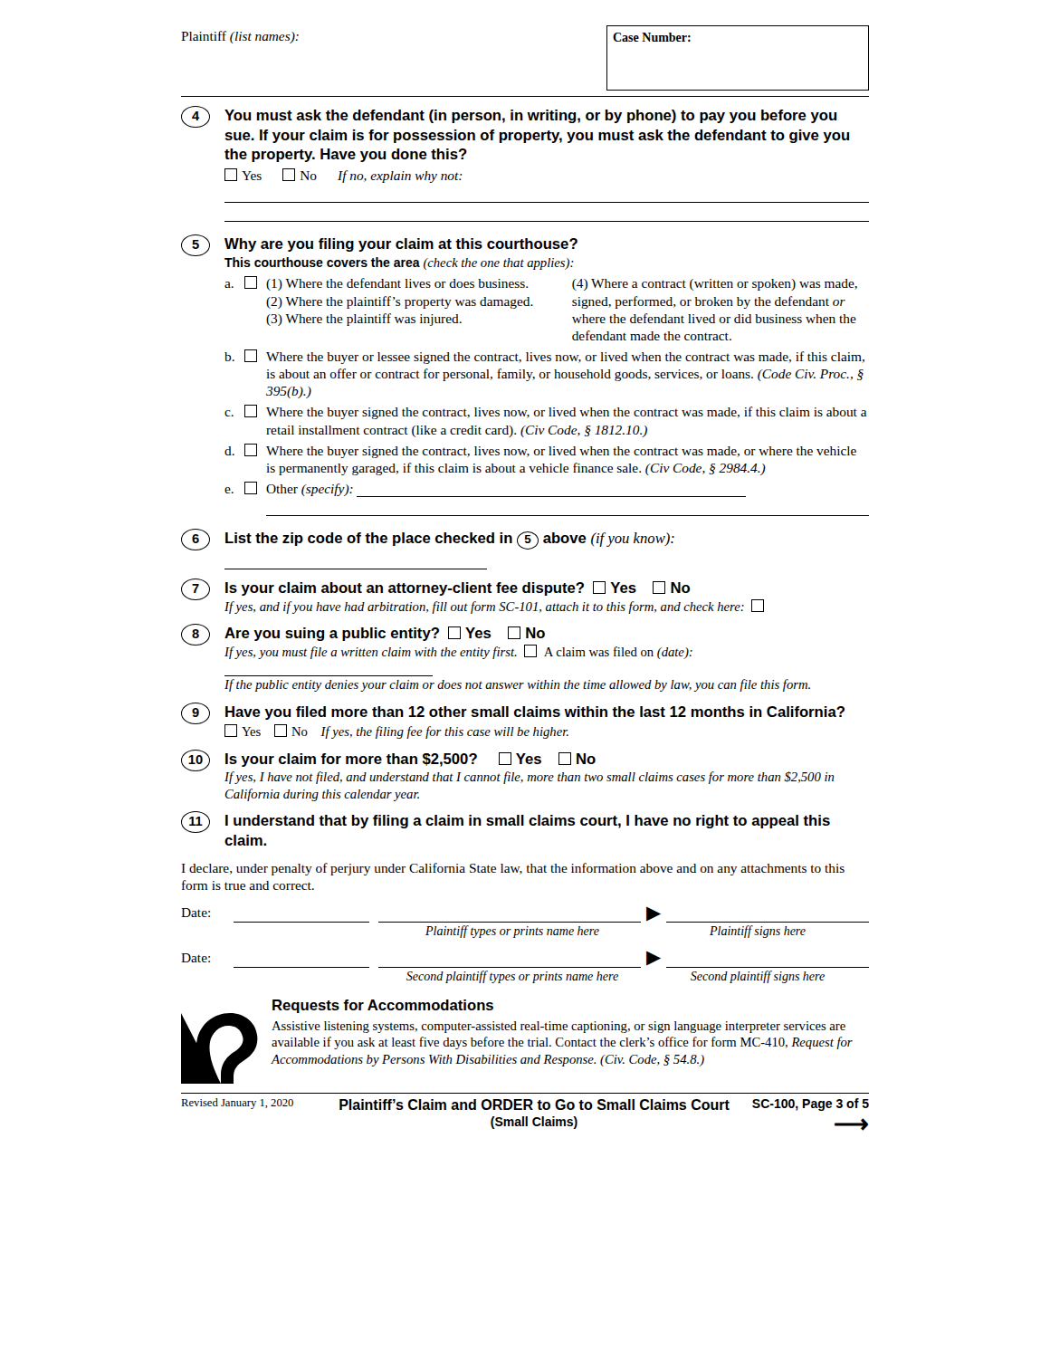Plaintiff (list names):
Case Number:
4
You must ask the defendant (in person, in writing, or by phone) to pay you before you sue. If your claim is for possession of property, you must ask the defendant to give you the property. Have you done this?
Yes No If no, explain why not:
5
Why are you filing your claim at this courthouse?
This courthouse covers the area (check the one that applies):
a.
(1) Where the defendant lives or does business.
(2) Where the plaintiff’s property was damaged.
(3) Where the plaintiff was injured.
(4) Where a contract (written or spoken) was made, signed, performed, or broken by the defendant or where the defendant lived or did business when the defendant made the contract.
b.
Where the buyer or lessee signed the contract, lives now, or lived when the contract was made, if this claim, is about an offer or contract for personal, family, or household goods, services, or loans. (Code Civ. Proc., § 395(b).)
c.
Where the buyer signed the contract, lives now, or lived when the contract was made, if this claim is about a retail installment contract (like a credit card). (Civ Code, § 1812.10.)
d.
Where the buyer signed the contract, lives now, or lived when the contract was made, or where the vehicle is permanently garaged, if this claim is about a vehicle finance sale. (Civ Code, § 2984.4.)
e.
Other (specify):
6
List the zip code of the place checked in 5 above (if you know):
7
Is your claim about an attorney-client fee dispute? Yes No
If yes, and if you have had arbitration, fill out form SC-101, attach it to this form, and check here:
8
Are you suing a public entity? Yes No
If yes, you must file a written claim with the entity first. A claim was filed on (date):
If the public entity denies your claim or does not answer within the time allowed by law, you can file this form.
9
Have you filed more than 12 other small claims within the last 12 months in California?
Yes No If yes, the filing fee for this case will be higher.
10
Is your claim for more than $2,500? Yes No
If yes, I have not filed, and understand that I cannot file, more than two small claims cases for more than $2,500 in California during this calendar year.
11
I understand that by filing a claim in small claims court, I have no right to appeal this claim.
I declare, under penalty of perjury under California State law, that the information above and on any attachments to this form is true and correct.
Date:
▶
Plaintiff types or prints name here
Plaintiff signs here
Date:
▶
Second plaintiff types or prints name here
Second plaintiff signs here
Requests for Accommodations
Assistive listening systems, computer-assisted real-time captioning, or sign language interpreter services are available if you ask at least five days before the trial. Contact the clerk’s office for form MC-410, Request for Accommodations by Persons With Disabilities and Response. (Civ. Code, § 54.8.)
Revised January 1, 2020
Plaintiff’s Claim and ORDER to Go to Small Claims Court
(Small Claims)
SC-100, Page 3 of 5 ⟶